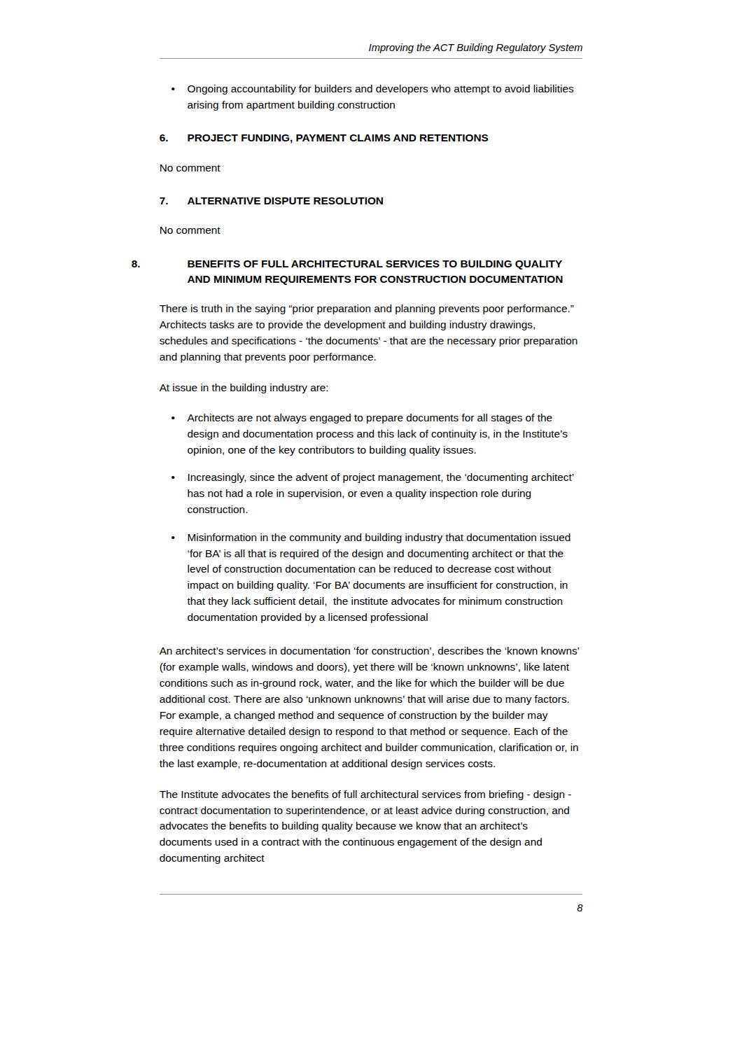Improving the ACT Building Regulatory System
Ongoing accountability for builders and developers who attempt to avoid liabilities arising from apartment building construction
6. Project funding, payment claims and retentions
No comment
7. Alternative dispute resolution
No comment
8. Benefits of full architectural services to building quality and minimum requirements for construction documentation
There is truth in the saying “prior preparation and planning prevents poor performance.” Architects tasks are to provide the development and building industry drawings, schedules and specifications - ‘the documents’ - that are the necessary prior preparation and planning that prevents poor performance.
At issue in the building industry are:
Architects are not always engaged to prepare documents for all stages of the design and documentation process and this lack of continuity is, in the Institute’s opinion, one of the key contributors to building quality issues.
Increasingly, since the advent of project management, the ‘documenting architect’ has not had a role in supervision, or even a quality inspection role during construction.
Misinformation in the community and building industry that documentation issued ‘for BA’ is all that is required of the design and documenting architect or that the level of construction documentation can be reduced to decrease cost without impact on building quality. ‘For BA’ documents are insufficient for construction, in that they lack sufficient detail, the institute advocates for minimum construction documentation provided by a licensed professional
An architect’s services in documentation ‘for construction’, describes the ‘known knowns’ (for example walls, windows and doors), yet there will be ‘known unknowns’, like latent conditions such as in-ground rock, water, and the like for which the builder will be due additional cost. There are also ‘unknown unknowns’ that will arise due to many factors. For example, a changed method and sequence of construction by the builder may require alternative detailed design to respond to that method or sequence. Each of the three conditions requires ongoing architect and builder communication, clarification or, in the last example, re-documentation at additional design services costs.
The Institute advocates the benefits of full architectural services from briefing - design - contract documentation to superintendence, or at least advice during construction, and advocates the benefits to building quality because we know that an architect’s documents used in a contract with the continuous engagement of the design and documenting architect
8